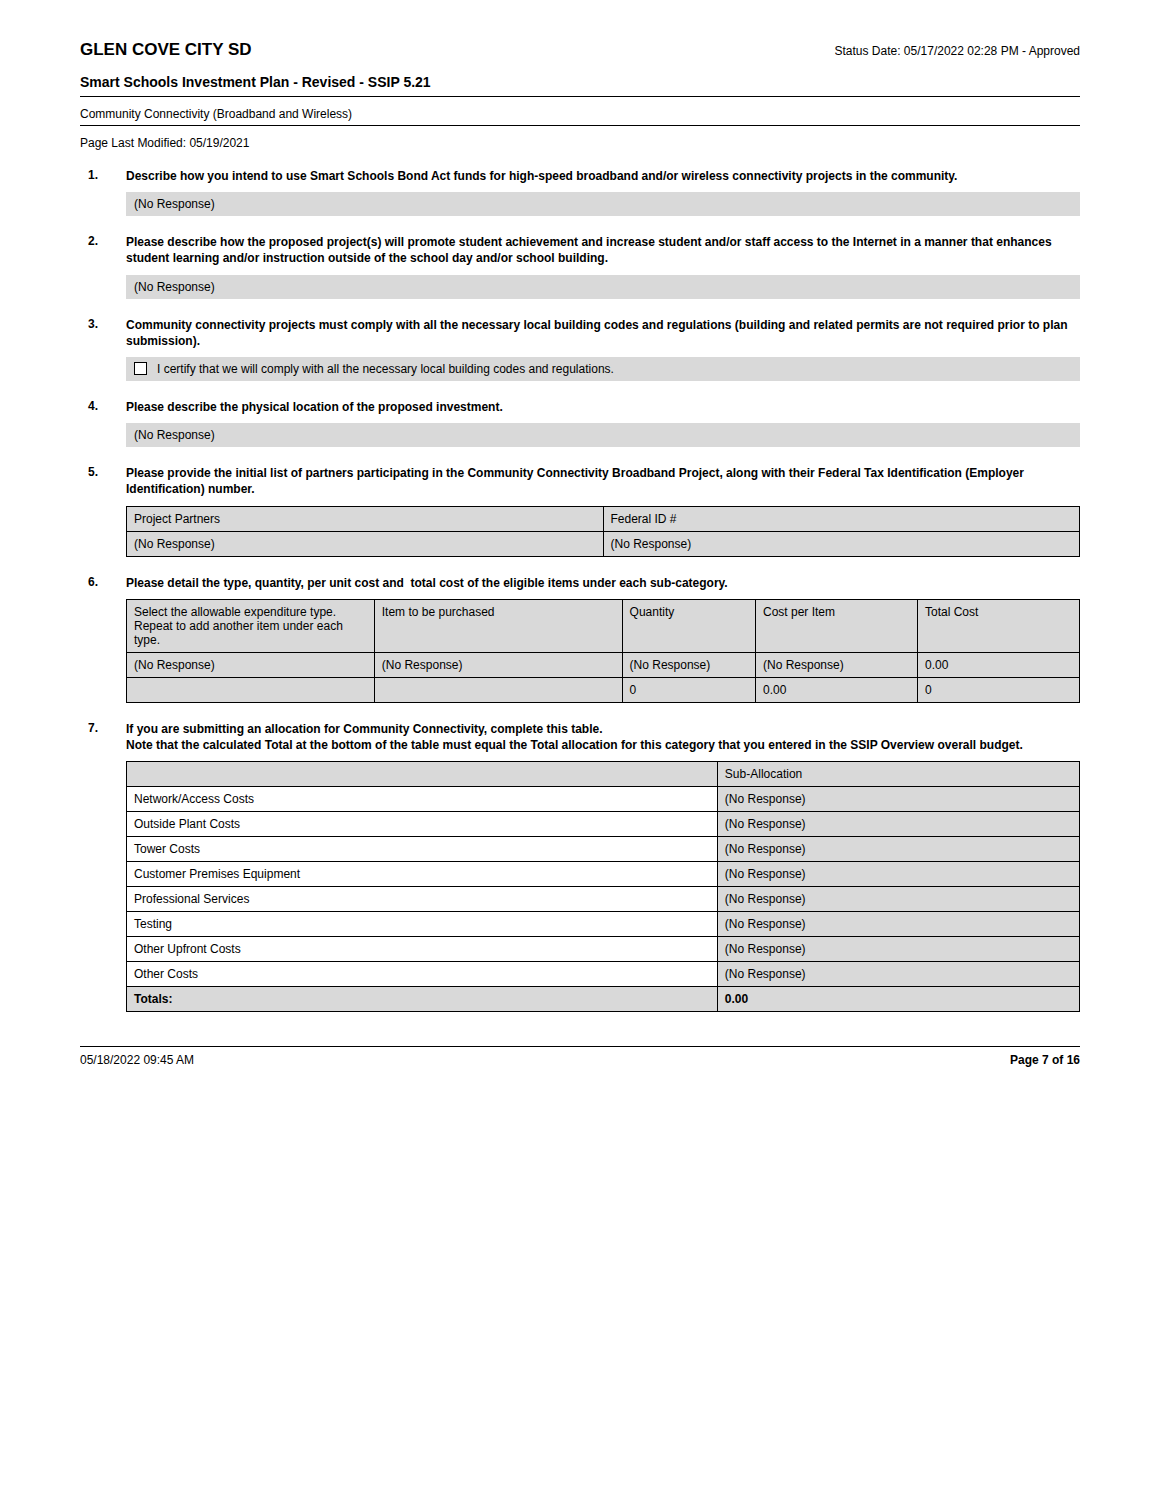GLEN COVE CITY SD
Status Date: 05/17/2022 02:28 PM - Approved
Smart Schools Investment Plan - Revised - SSIP 5.21
Community Connectivity (Broadband and Wireless)
Page Last Modified: 05/19/2021
Describe how you intend to use Smart Schools Bond Act funds for high-speed broadband and/or wireless connectivity projects in the community.
(No Response)
Please describe how the proposed project(s) will promote student achievement and increase student and/or staff access to the Internet in a manner that enhances student learning and/or instruction outside of the school day and/or school building.
(No Response)
Community connectivity projects must comply with all the necessary local building codes and regulations (building and related permits are not required prior to plan submission).
I certify that we will comply with all the necessary local building codes and regulations.
Please describe the physical location of the proposed investment.
(No Response)
Please provide the initial list of partners participating in the Community Connectivity Broadband Project, along with their Federal Tax Identification (Employer Identification) number.
| Project Partners | Federal ID # |
| --- | --- |
| (No Response) | (No Response) |
Please detail the type, quantity, per unit cost and total cost of the eligible items under each sub-category.
| Select the allowable expenditure type. Repeat to add another item under each type. | Item to be purchased | Quantity | Cost per Item | Total Cost |
| --- | --- | --- | --- | --- |
| (No Response) | (No Response) | (No Response) | (No Response) | 0.00 |
| | | 0 | 0.00 | 0 |
If you are submitting an allocation for Community Connectivity, complete this table.
Note that the calculated Total at the bottom of the table must equal the Total allocation for this category that you entered in the SSIP Overview overall budget.
| | Sub-Allocation |
| --- | --- |
| Network/Access Costs | (No Response) |
| Outside Plant Costs | (No Response) |
| Tower Costs | (No Response) |
| Customer Premises Equipment | (No Response) |
| Professional Services | (No Response) |
| Testing | (No Response) |
| Other Upfront Costs | (No Response) |
| Other Costs | (No Response) |
| Totals: | 0.00 |
05/18/2022 09:45 AM
Page 7 of 16